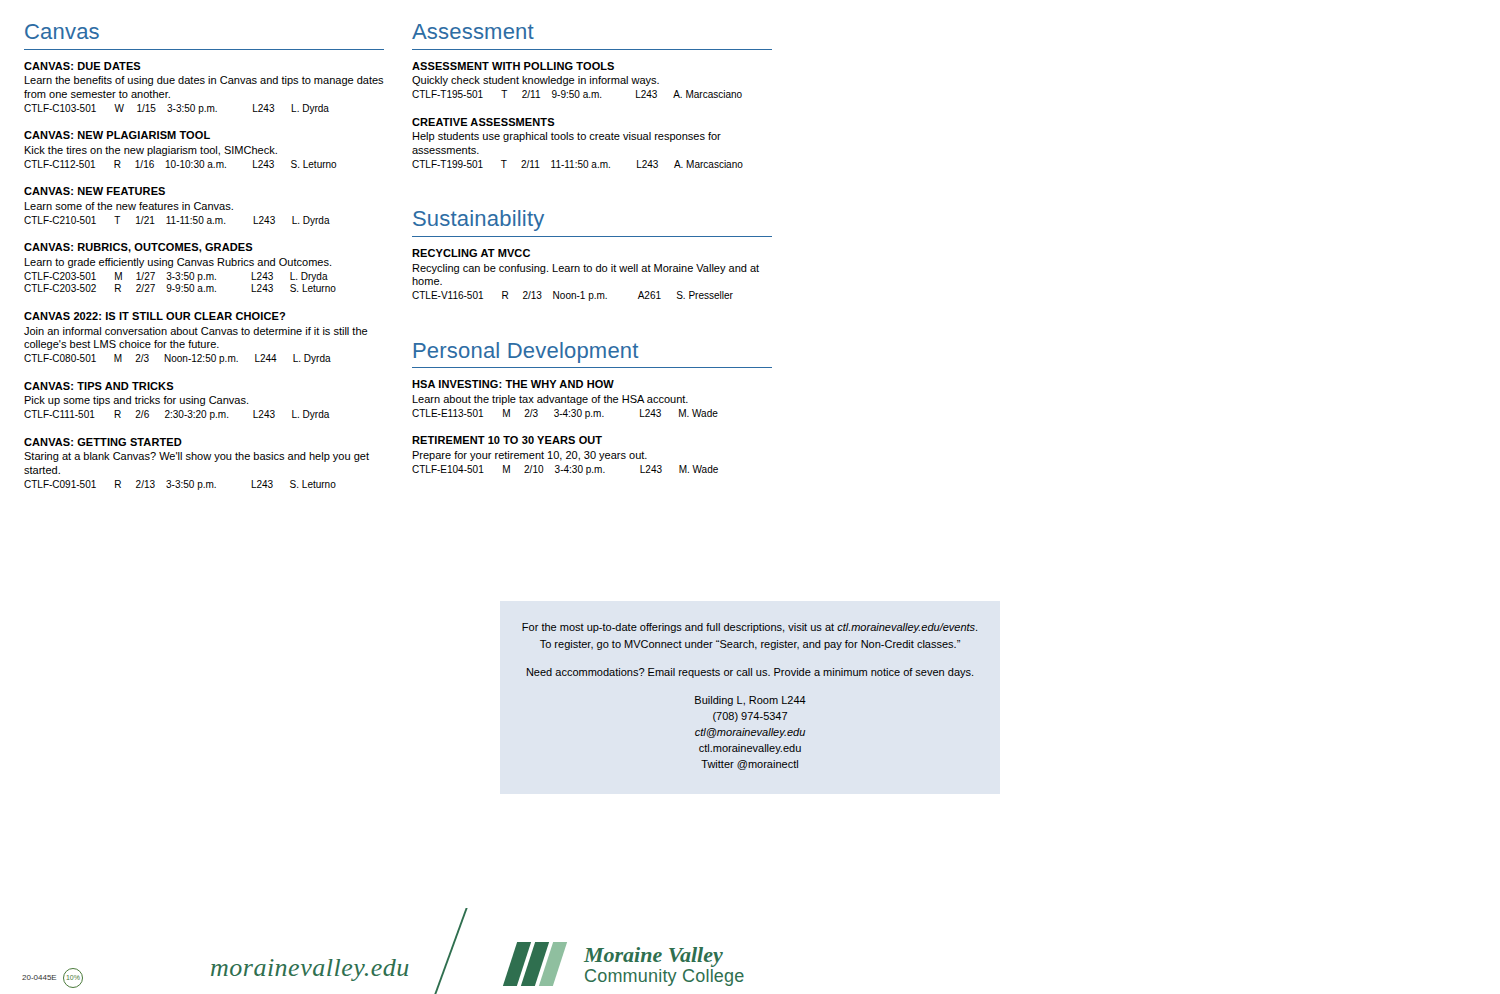Canvas
Canvas: Due Dates
Learn the benefits of using due dates in Canvas and tips to manage dates from one semester to another.
| CTLF-C103-501 | W | 1/15 | 3-3:50 p.m. | L243 | L. Dyrda |
Canvas: New Plagiarism Tool
Kick the tires on the new plagiarism tool, SIMCheck.
| CTLF-C112-501 | R | 1/16 | 10-10:30 a.m. | L243 | S. Leturno |
Canvas: New Features
Learn some of the new features in Canvas.
| CTLF-C210-501 | T | 1/21 | 11-11:50 a.m. | L243 | L. Dyrda |
Canvas: Rubrics, Outcomes, Grades
Learn to grade efficiently using Canvas Rubrics and Outcomes.
| CTLF-C203-501 | M | 1/27 | 3-3:50 p.m. | L243 | L. Dryda |
| CTLF-C203-502 | R | 2/27 | 9-9:50 a.m. | L243 | S. Leturno |
Canvas 2022: Is It Still Our Clear Choice?
Join an informal conversation about Canvas to determine if it is still the college's best LMS choice for the future.
| CTLF-C080-501 | M | 2/3 | Noon-12:50 p.m. | L244 | L. Dyrda |
Canvas: Tips and Tricks
Pick up some tips and tricks for using Canvas.
| CTLF-C111-501 | R | 2/6 | 2:30-3:20 p.m. | L243 | L. Dyrda |
Canvas: Getting Started
Staring at a blank Canvas? We'll show you the basics and help you get started.
| CTLF-C091-501 | R | 2/13 | 3-3:50 p.m. | L243 | S. Leturno |
Assessment
Assessment with Polling Tools
Quickly check student knowledge in informal ways.
| CTLF-T195-501 | T | 2/11 | 9-9:50 a.m. | L243 | A. Marcasciano |
Creative Assessments
Help students use graphical tools to create visual responses for assessments.
| CTLF-T199-501 | T | 2/11 | 11-11:50 a.m. | L243 | A. Marcasciano |
Sustainability
Recycling at MVCC
Recycling can be confusing. Learn to do it well at Moraine Valley and at home.
| CTLE-V116-501 | R | 2/13 | Noon-1 p.m. | A261 | S. Presseller |
Personal Development
HSA Investing: The Why and How
Learn about the triple tax advantage of the HSA account.
| CTLE-E113-501 | M | 2/3 | 3-4:30 p.m. | L243 | M. Wade |
Retirement 10 to 30 Years Out
Prepare for your retirement 10, 20, 30 years out.
| CTLF-E104-501 | M | 2/10 | 3-4:30 p.m. | L243 | M. Wade |
For the most up-to-date offerings and full descriptions, visit us at ctl.morainevalley.edu/events.
To register, go to MVConnect under “Search, register, and pay for Non-Credit classes.”
Need accommodations? Email requests or call us. Provide a minimum notice of seven days.
Building L, Room L244
(708) 974-5347
ctl@morainevalley.edu
ctl.morainevalley.edu
Twitter @morainectl
20-0445E 10%
morainevalley.edu
Moraine Valley
Community College